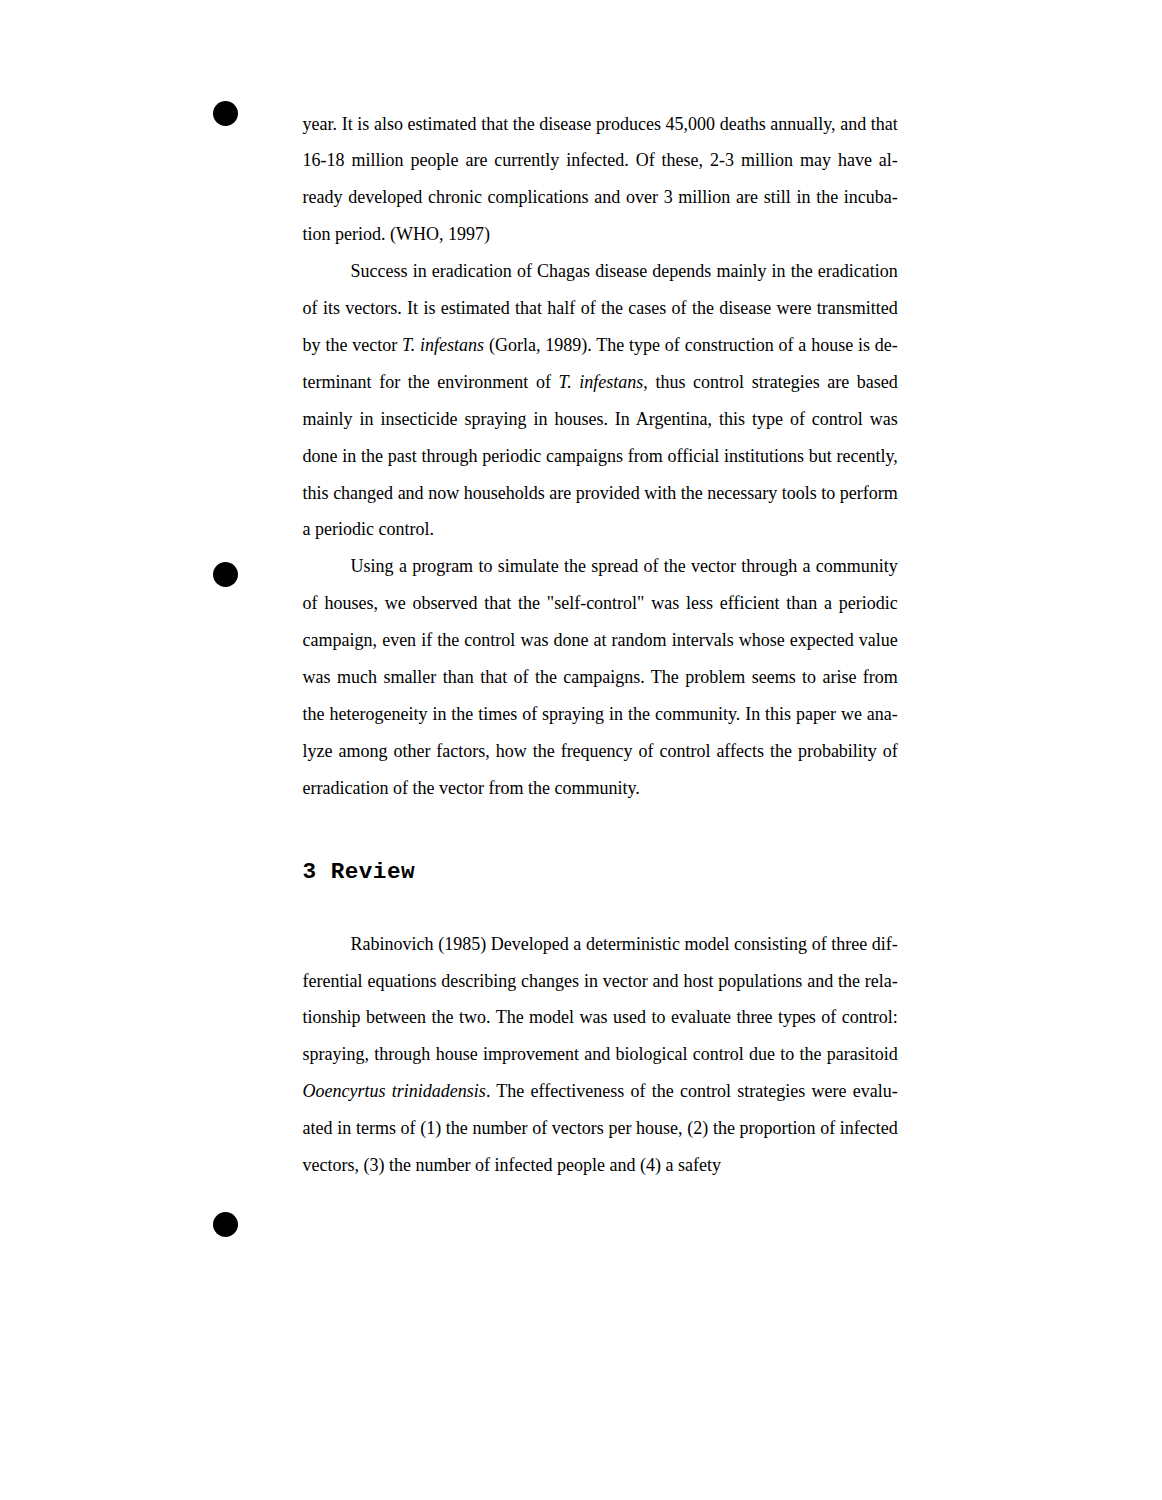year. It is also estimated that the disease produces 45,000 deaths annually, and that 16-18 million people are currently infected. Of these, 2-3 million may have already developed chronic complications and over 3 million are still in the incubation period. (WHO, 1997)
Success in eradication of Chagas disease depends mainly in the eradication of its vectors. It is estimated that half of the cases of the disease were transmitted by the vector T. infestans (Gorla, 1989). The type of construction of a house is determinant for the environment of T. infestans, thus control strategies are based mainly in insecticide spraying in houses. In Argentina, this type of control was done in the past through periodic campaigns from official institutions but recently, this changed and now households are provided with the necessary tools to perform a periodic control.
Using a program to simulate the spread of the vector through a community of houses, we observed that the "self-control" was less efficient than a periodic campaign, even if the control was done at random intervals whose expected value was much smaller than that of the campaigns. The problem seems to arise from the heterogeneity in the times of spraying in the community. In this paper we analyze among other factors, how the frequency of control affects the probability of erradication of the vector from the community.
3 Review
Rabinovich (1985) Developed a deterministic model consisting of three differential equations describing changes in vector and host populations and the relationship between the two. The model was used to evaluate three types of control: spraying, through house improvement and biological control due to the parasitoid Ooencyrtus trinidadensis. The effectiveness of the control strategies were evaluated in terms of (1) the number of vectors per house, (2) the proportion of infected vectors, (3) the number of infected people and (4) a safety